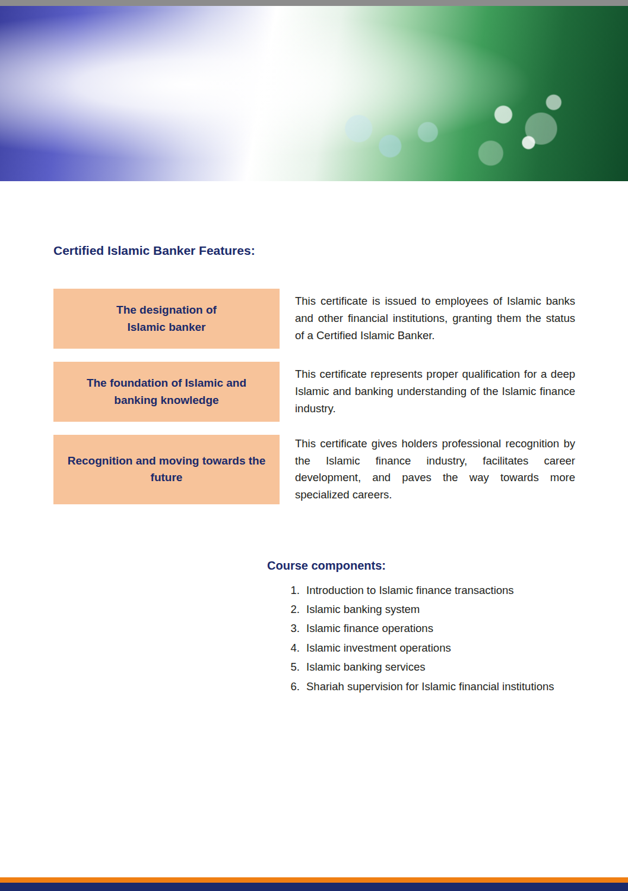Certified Islamic Banker Features:
| The designation of Islamic banker | This certificate is issued to employees of Islamic banks and other financial institutions, granting them the status of a Certified Islamic Banker. |
| The foundation of Islamic and banking knowledge | This certificate represents proper qualification for a deep Islamic and banking understanding of the Islamic finance industry. |
| Recognition and moving towards the future | This certificate gives holders professional recognition by the Islamic finance industry, facilitates career development, and paves the way towards more specialized careers. |
Course components:
Introduction to Islamic finance transactions
Islamic banking system
Islamic finance operations
Islamic investment operations
Islamic banking services
Shariah supervision for Islamic financial institutions